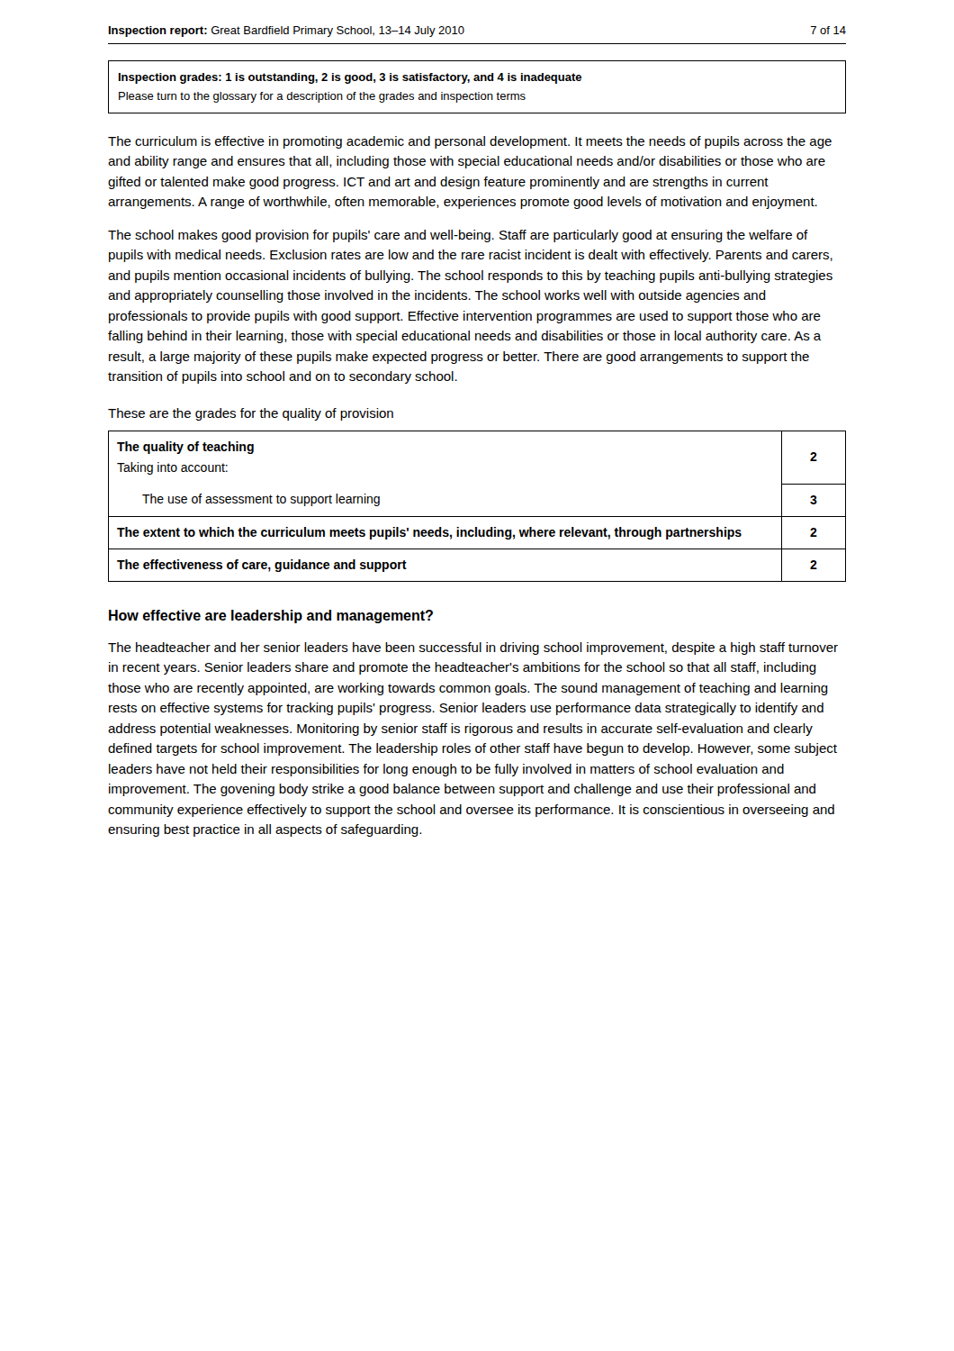Inspection report: Great Bardfield Primary School, 13–14 July 2010
7 of 14
Inspection grades: 1 is outstanding, 2 is good, 3 is satisfactory, and 4 is inadequate
Please turn to the glossary for a description of the grades and inspection terms
The curriculum is effective in promoting academic and personal development. It meets the needs of pupils across the age and ability range and ensures that all, including those with special educational needs and/or disabilities or those who are gifted or talented make good progress. ICT and art and design feature prominently and are strengths in current arrangements. A range of worthwhile, often memorable, experiences promote good levels of motivation and enjoyment.
The school makes good provision for pupils' care and well-being. Staff are particularly good at ensuring the welfare of pupils with medical needs. Exclusion rates are low and the rare racist incident is dealt with effectively. Parents and carers, and pupils mention occasional incidents of bullying. The school responds to this by teaching pupils anti-bullying strategies and appropriately counselling those involved in the incidents. The school works well with outside agencies and professionals to provide pupils with good support. Effective intervention programmes are used to support those who are falling behind in their learning, those with special educational needs and disabilities or those in local authority care. As a result, a large majority of these pupils make expected progress or better. There are good arrangements to support the transition of pupils into school and on to secondary school.
These are the grades for the quality of provision
| The quality of teaching Taking into account: | 2 |
| The use of assessment to support learning | 3 |
| The extent to which the curriculum meets pupils' needs, including, where relevant, through partnerships | 2 |
| The effectiveness of care, guidance and support | 2 |
How effective are leadership and management?
The headteacher and her senior leaders have been successful in driving school improvement, despite a high staff turnover in recent years. Senior leaders share and promote the headteacher's ambitions for the school so that all staff, including those who are recently appointed, are working towards common goals. The sound management of teaching and learning rests on effective systems for tracking pupils' progress. Senior leaders use performance data strategically to identify and address potential weaknesses. Monitoring by senior staff is rigorous and results in accurate self-evaluation and clearly defined targets for school improvement. The leadership roles of other staff have begun to develop. However, some subject leaders have not held their responsibilities for long enough to be fully involved in matters of school evaluation and improvement. The govening body strike a good balance between support and challenge and use their professional and community experience effectively to support the school and oversee its performance. It is conscientious in overseeing and ensuring best practice in all aspects of safeguarding.